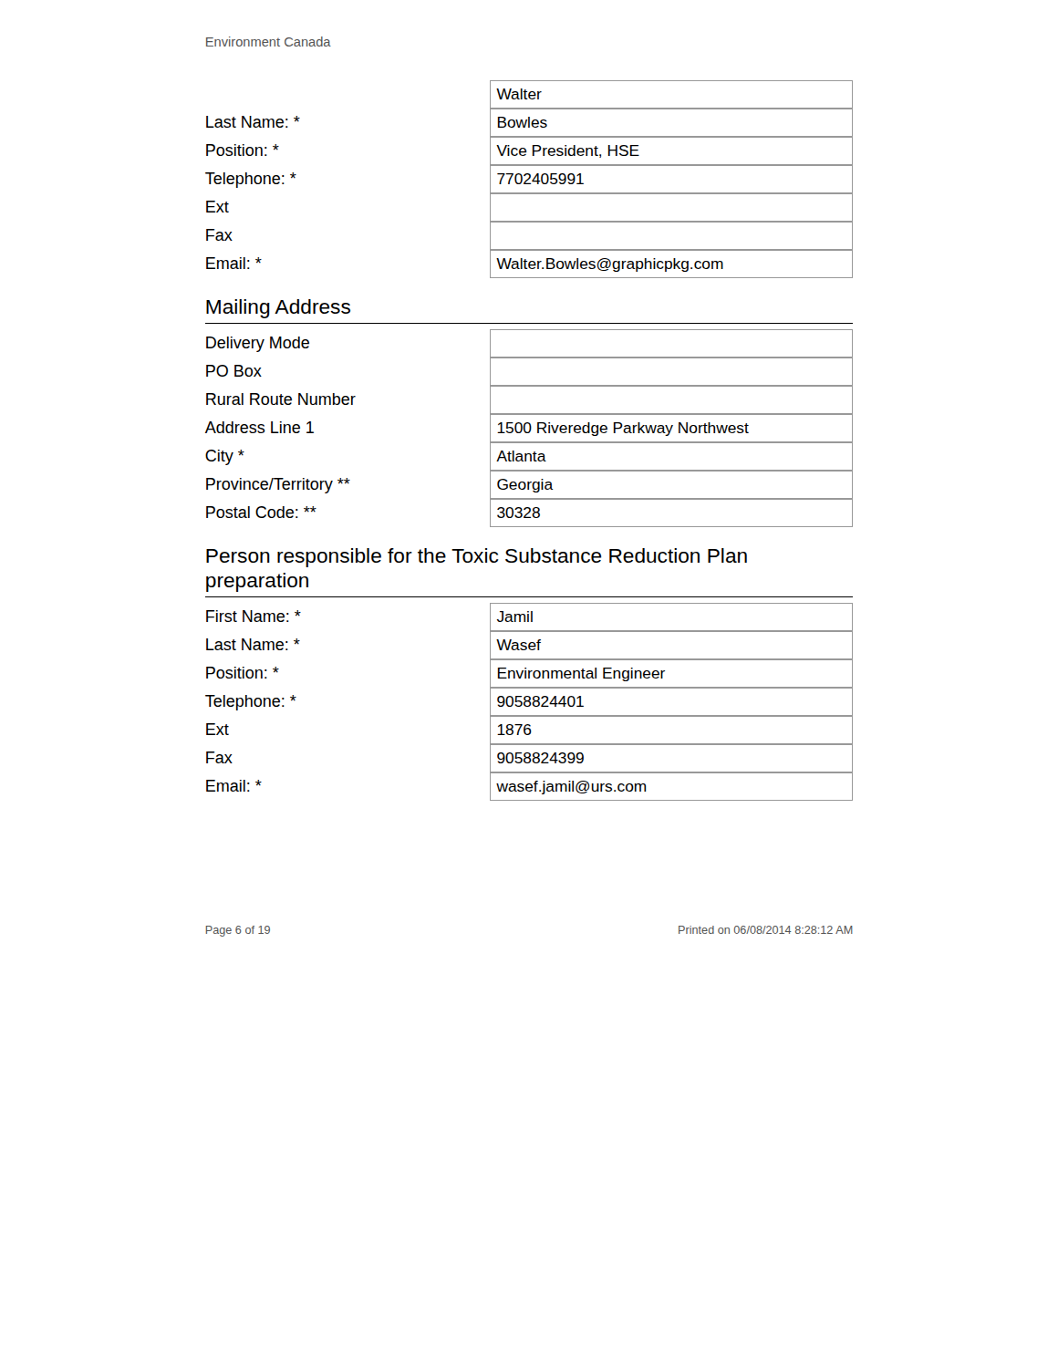Environment Canada
| Last Name: * | |
| Position: * | |
| Telephone: * | |
| Ext | |
| Fax | |
| Email: * | |
Mailing Address
| Delivery Mode | |
| PO Box | |
| Rural Route Number | |
| Address Line 1 | |
| City * | |
| Province/Territory ** | |
| Postal Code: ** | |
Person responsible for the Toxic Substance Reduction Plan preparation
| First Name: * | |
| Last Name: * | |
| Position: * | |
| Telephone: * | |
| Ext | |
| Fax | |
| Email: * | |
Page 6 of 19 Printed on 06/08/2014 8:28:12 AM